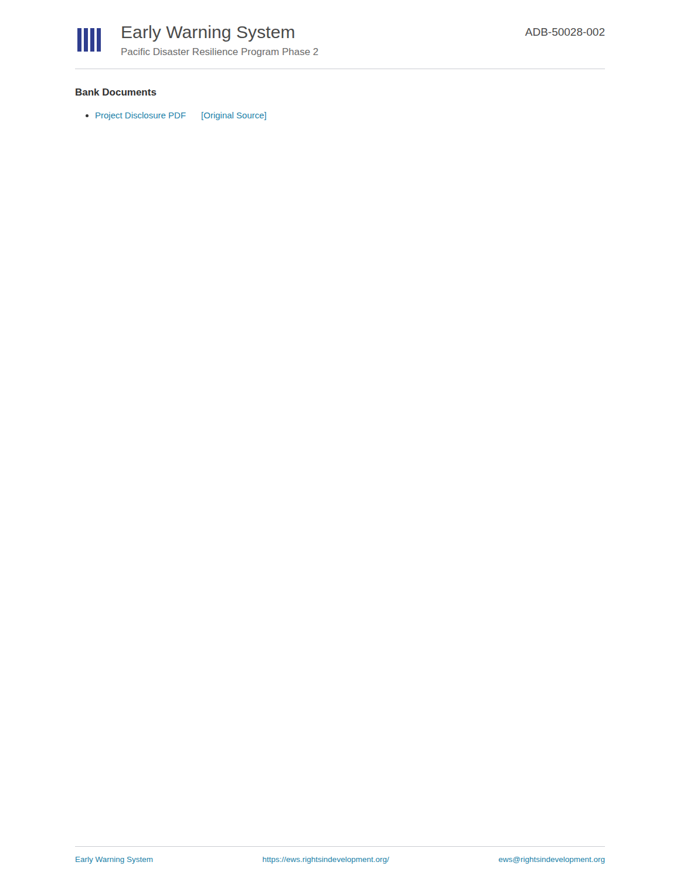Early Warning System
Pacific Disaster Resilience Program Phase 2
ADB-50028-002
Bank Documents
Project Disclosure PDF[Original Source]
Early Warning System
https://ews.rightsindevelopment.org/
ews@rightsindevelopment.org